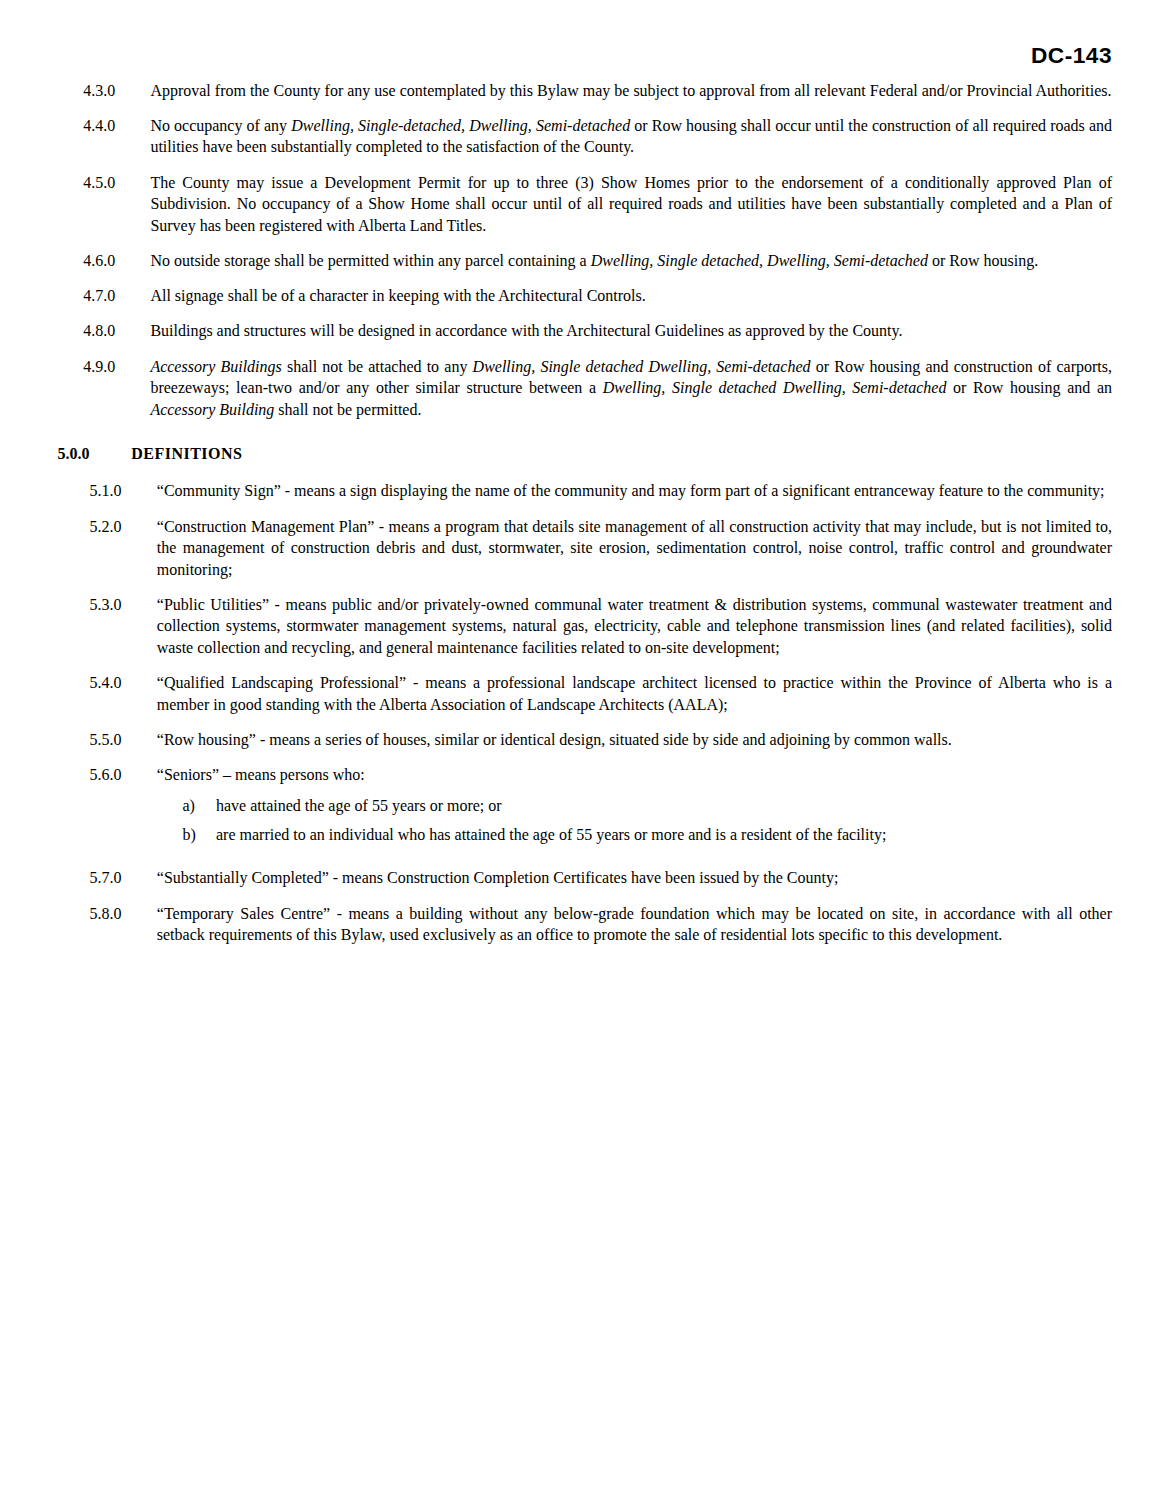DC-143
4.3.0
Approval from the County for any use contemplated by this Bylaw may be subject to approval from all relevant Federal and/or Provincial Authorities.
4.4.0
No occupancy of any Dwelling, Single-detached, Dwelling, Semi-detached or Row housing shall occur until the construction of all required roads and utilities have been substantially completed to the satisfaction of the County.
4.5.0
The County may issue a Development Permit for up to three (3) Show Homes prior to the endorsement of a conditionally approved Plan of Subdivision. No occupancy of a Show Home shall occur until of all required roads and utilities have been substantially completed and a Plan of Survey has been registered with Alberta Land Titles.
4.6.0
No outside storage shall be permitted within any parcel containing a Dwelling, Single detached, Dwelling, Semi-detached or Row housing.
4.7.0
All signage shall be of a character in keeping with the Architectural Controls.
4.8.0
Buildings and structures will be designed in accordance with the Architectural Guidelines as approved by the County.
4.9.0
Accessory Buildings shall not be attached to any Dwelling, Single detached Dwelling, Semi-detached or Row housing and construction of carports, breezeways; lean-two and/or any other similar structure between a Dwelling, Single detached Dwelling, Semi-detached or Row housing and an Accessory Building shall not be permitted.
5.0.0
DEFINITIONS
5.1.0
“Community Sign” - means a sign displaying the name of the community and may form part of a significant entranceway feature to the community;
5.2.0
“Construction Management Plan” - means a program that details site management of all construction activity that may include, but is not limited to, the management of construction debris and dust, stormwater, site erosion, sedimentation control, noise control, traffic control and groundwater monitoring;
5.3.0
“Public Utilities” - means public and/or privately-owned communal water treatment & distribution systems, communal wastewater treatment and collection systems, stormwater management systems, natural gas, electricity, cable and telephone transmission lines (and related facilities), solid waste collection and recycling, and general maintenance facilities related to on-site development;
5.4.0
“Qualified Landscaping Professional” - means a professional landscape architect licensed to practice within the Province of Alberta who is a member in good standing with the Alberta Association of Landscape Architects (AALA);
5.5.0
“Row housing” - means a series of houses, similar or identical design, situated side by side and adjoining by common walls.
5.6.0
“Seniors” – means persons who:
a) have attained the age of 55 years or more; or
b) are married to an individual who has attained the age of 55 years or more and is a resident of the facility;
5.7.0
“Substantially Completed” - means Construction Completion Certificates have been issued by the County;
5.8.0
“Temporary Sales Centre” - means a building without any below-grade foundation which may be located on site, in accordance with all other setback requirements of this Bylaw, used exclusively as an office to promote the sale of residential lots specific to this development.